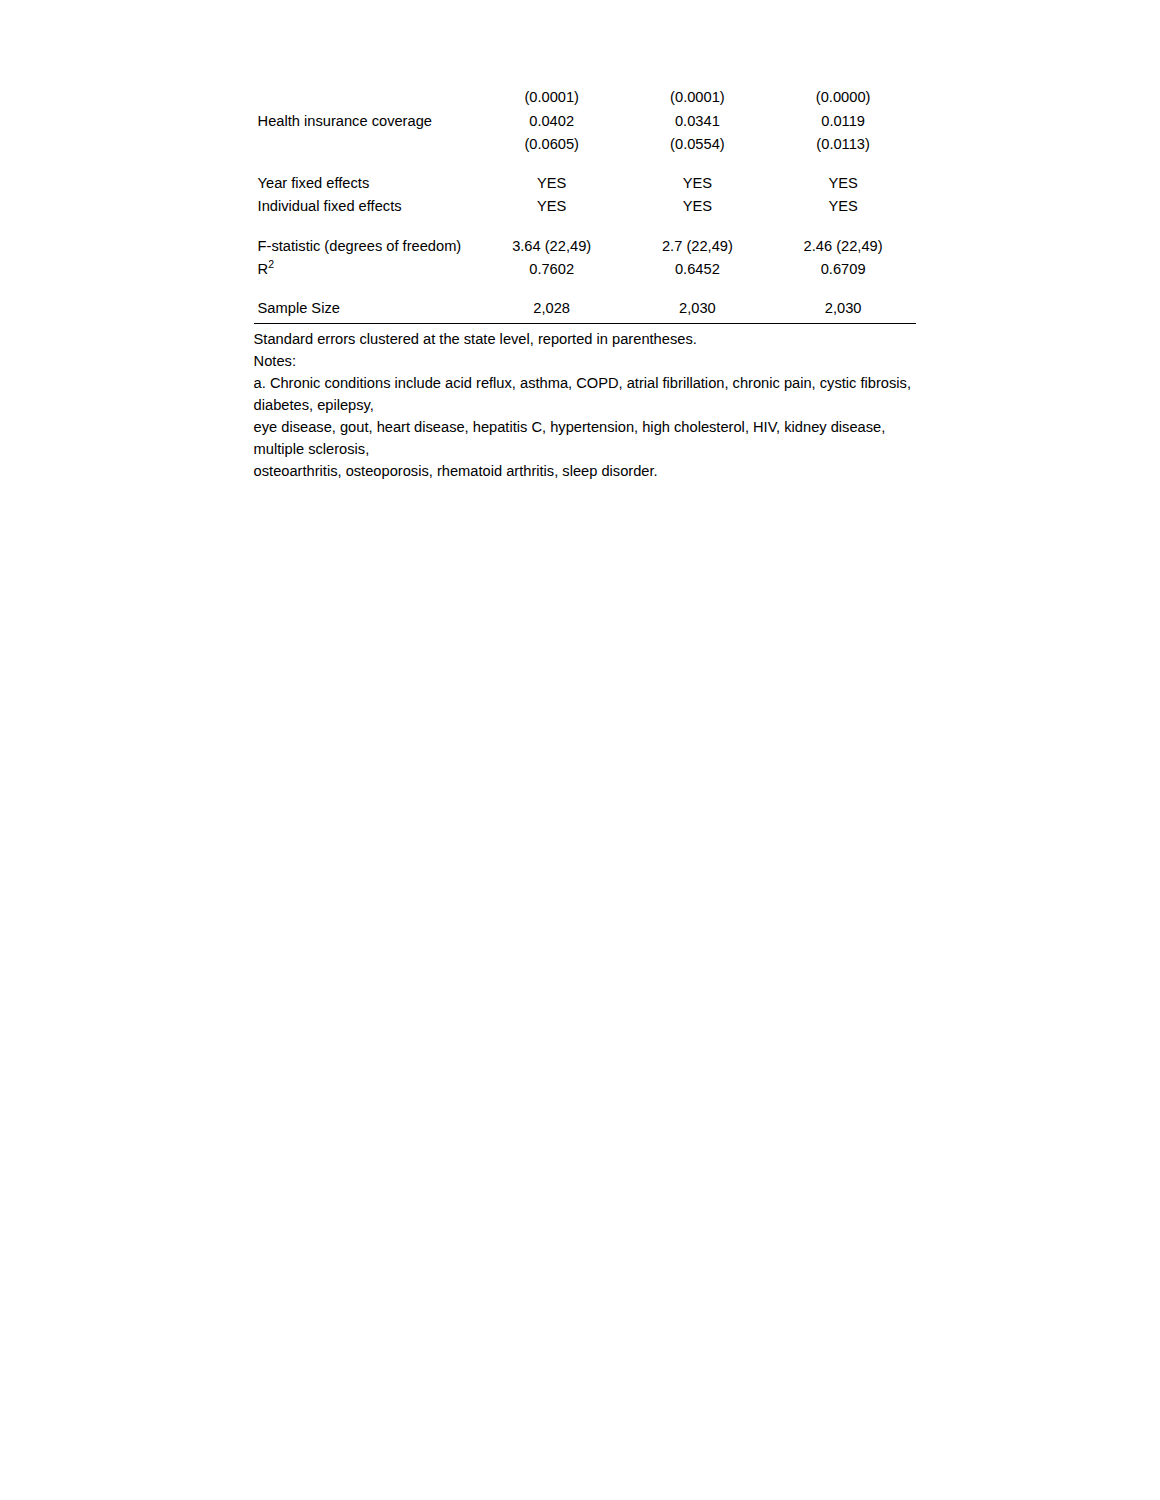| | (0.0001) | (0.0001) | (0.0000) |
| Health insurance coverage | 0.0402 | 0.0341 | 0.0119 |
| | (0.0605) | (0.0554) | (0.0113) |
| Year fixed effects | YES | YES | YES |
| Individual fixed effects | YES | YES | YES |
| F-statistic (degrees of freedom) | 3.64 (22,49) | 2.7 (22,49) | 2.46 (22,49) |
| R 2 | 0.7602 | 0.6452 | 0.6709 |
| Sample Size | 2,028 | 2,030 | 2,030 |
Standard errors clustered at the state level, reported in parentheses.
Notes:
a. Chronic conditions include acid reflux, asthma, COPD, atrial fibrillation, chronic pain, cystic fibrosis, diabetes, epilepsy,
eye disease, gout, heart disease, hepatitis C, hypertension, high cholesterol, HIV, kidney disease, multiple sclerosis,
osteoarthritis, osteoporosis, rhematoid arthritis, sleep disorder.